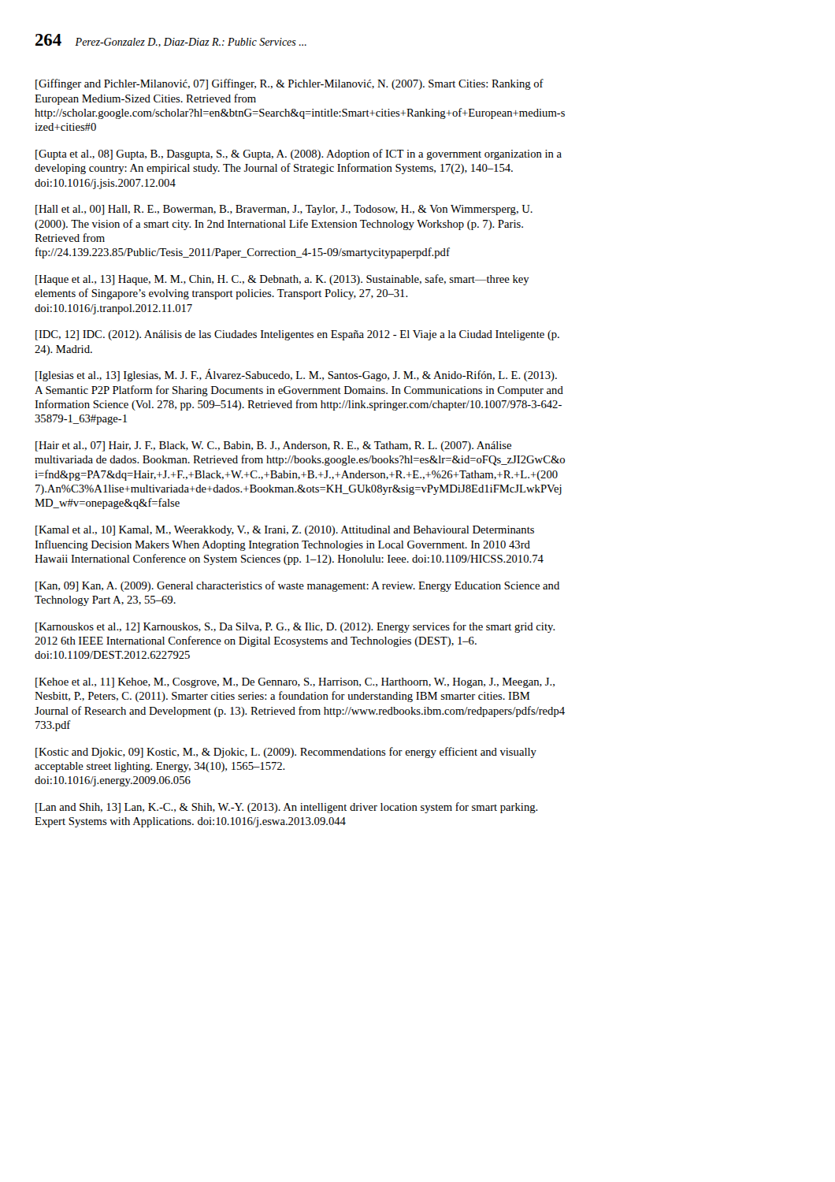264 Perez-Gonzalez D., Diaz-Diaz R.: Public Services ...
[Giffinger and Pichler-Milanović, 07] Giffinger, R., & Pichler-Milanović, N. (2007). Smart Cities: Ranking of European Medium-Sized Cities. Retrieved from
http://scholar.google.com/scholar?hl=en&btnG=Search&q=intitle:Smart+cities+Ranking+of+European+medium-sized+cities#0
[Gupta et al., 08] Gupta, B., Dasgupta, S., & Gupta, A. (2008). Adoption of ICT in a government organization in a developing country: An empirical study. The Journal of Strategic Information Systems, 17(2), 140–154. doi:10.1016/j.jsis.2007.12.004
[Hall et al., 00] Hall, R. E., Bowerman, B., Braverman, J., Taylor, J., Todosow, H., & Von Wimmersperg, U. (2000). The vision of a smart city. In 2nd International Life Extension Technology Workshop (p. 7). Paris. Retrieved from
ftp://24.139.223.85/Public/Tesis_2011/Paper_Correction_4-15-09/smartycitypaperpdf.pdf
[Haque et al., 13] Haque, M. M., Chin, H. C., & Debnath, a. K. (2013). Sustainable, safe, smart—three key elements of Singapore’s evolving transport policies. Transport Policy, 27, 20–31. doi:10.1016/j.tranpol.2012.11.017
[IDC, 12] IDC. (2012). Análisis de las Ciudades Inteligentes en España 2012 - El Viaje a la Ciudad Inteligente (p. 24). Madrid.
[Iglesias et al., 13] Iglesias, M. J. F., Álvarez-Sabucedo, L. M., Santos-Gago, J. M., & Anido-Rifón, L. E. (2013). A Semantic P2P Platform for Sharing Documents in eGovernment Domains. In Communications in Computer and Information Science (Vol. 278, pp. 509–514). Retrieved from http://link.springer.com/chapter/10.1007/978-3-642-35879-1_63#page-1
[Hair et al., 07] Hair, J. F., Black, W. C., Babin, B. J., Anderson, R. E., & Tatham, R. L. (2007). Análise multivariada de dados. Bookman. Retrieved from http://books.google.es/books?hl=es&lr=&id=oFQs_zJI2GwC&oi=fnd&pg=PA7&dq=Hair,+J.+F.,+Black,+W.+C.,+Babin,+B.+J.,+Anderson,+R.+E.,+%26+Tatham,+R.+L.+(2007).An%C3%A1lise+multivariada+de+dados.+Bookman.&ots=KH_GUk08yr&sig=vPyMDiJ8Ed1iFMcJLwkPVejMD_w#v=onepage&q&f=false
[Kamal et al., 10] Kamal, M., Weerakkody, V., & Irani, Z. (2010). Attitudinal and Behavioural Determinants Influencing Decision Makers When Adopting Integration Technologies in Local Government. In 2010 43rd Hawaii International Conference on System Sciences (pp. 1–12). Honolulu: Ieee. doi:10.1109/HICSS.2010.74
[Kan, 09] Kan, A. (2009). General characteristics of waste management: A review. Energy Education Science and Technology Part A, 23, 55–69.
[Karnouskos et al., 12] Karnouskos, S., Da Silva, P. G., & Ilic, D. (2012). Energy services for the smart grid city. 2012 6th IEEE International Conference on Digital Ecosystems and Technologies (DEST), 1–6. doi:10.1109/DEST.2012.6227925
[Kehoe et al., 11] Kehoe, M., Cosgrove, M., De Gennaro, S., Harrison, C., Harthoorn, W., Hogan, J., Meegan, J., Nesbitt, P., Peters, C. (2011). Smarter cities series: a foundation for understanding IBM smarter cities. IBM Journal of Research and Development (p. 13). Retrieved from http://www.redbooks.ibm.com/redpapers/pdfs/redp4733.pdf
[Kostic and Djokic, 09] Kostic, M., & Djokic, L. (2009). Recommendations for energy efficient and visually acceptable street lighting. Energy, 34(10), 1565–1572.
doi:10.1016/j.energy.2009.06.056
[Lan and Shih, 13] Lan, K.-C., & Shih, W.-Y. (2013). An intelligent driver location system for smart parking. Expert Systems with Applications. doi:10.1016/j.eswa.2013.09.044